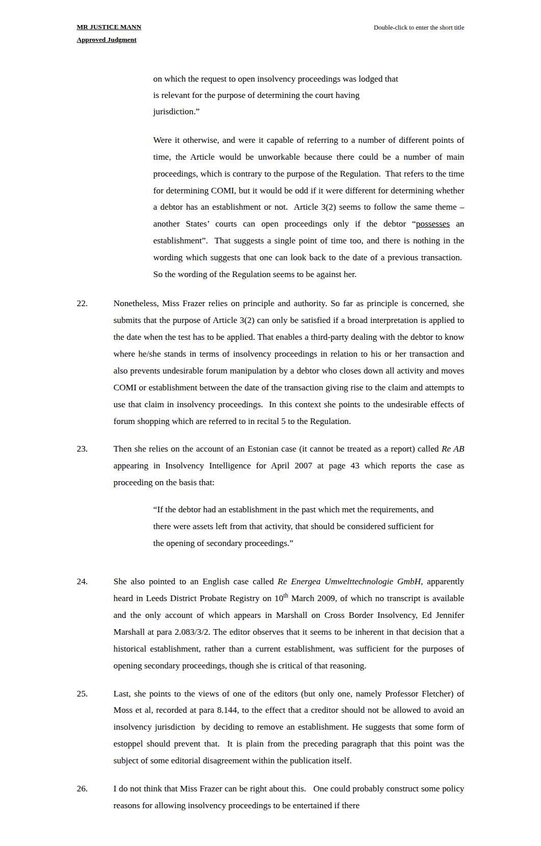MR JUSTICE MANN Approved Judgment
Double-click to enter the short title
on which the request to open insolvency proceedings was lodged that is relevant for the purpose of determining the court having jurisdiction.”
Were it otherwise, and were it capable of referring to a number of different points of time, the Article would be unworkable because there could be a number of main proceedings, which is contrary to the purpose of the Regulation. That refers to the time for determining COMI, but it would be odd if it were different for determining whether a debtor has an establishment or not. Article 3(2) seems to follow the same theme – another States’ courts can open proceedings only if the debtor “possesses an establishment”. That suggests a single point of time too, and there is nothing in the wording which suggests that one can look back to the date of a previous transaction. So the wording of the Regulation seems to be against her.
22.
Nonetheless, Miss Frazer relies on principle and authority. So far as principle is concerned, she submits that the purpose of Article 3(2) can only be satisfied if a broad interpretation is applied to the date when the test has to be applied. That enables a third-party dealing with the debtor to know where he/she stands in terms of insolvency proceedings in relation to his or her transaction and also prevents undesirable forum manipulation by a debtor who closes down all activity and moves COMI or establishment between the date of the transaction giving rise to the claim and attempts to use that claim in insolvency proceedings. In this context she points to the undesirable effects of forum shopping which are referred to in recital 5 to the Regulation.
23.
Then she relies on the account of an Estonian case (it cannot be treated as a report) called Re AB appearing in Insolvency Intelligence for April 2007 at page 43 which reports the case as proceeding on the basis that:
“If the debtor had an establishment in the past which met the requirements, and there were assets left from that activity, that should be considered sufficient for the opening of secondary proceedings.”
24.
She also pointed to an English case called Re Energea Umwelttechnologie GmbH, apparently heard in Leeds District Probate Registry on 10th March 2009, of which no transcript is available and the only account of which appears in Marshall on Cross Border Insolvency, Ed Jennifer Marshall at para 2.083/3/2. The editor observes that it seems to be inherent in that decision that a historical establishment, rather than a current establishment, was sufficient for the purposes of opening secondary proceedings, though she is critical of that reasoning.
25.
Last, she points to the views of one of the editors (but only one, namely Professor Fletcher) of Moss et al, recorded at para 8.144, to the effect that a creditor should not be allowed to avoid an insolvency jurisdiction by deciding to remove an establishment. He suggests that some form of estoppel should prevent that. It is plain from the preceding paragraph that this point was the subject of some editorial disagreement within the publication itself.
26.
I do not think that Miss Frazer can be right about this. One could probably construct some policy reasons for allowing insolvency proceedings to be entertained if there